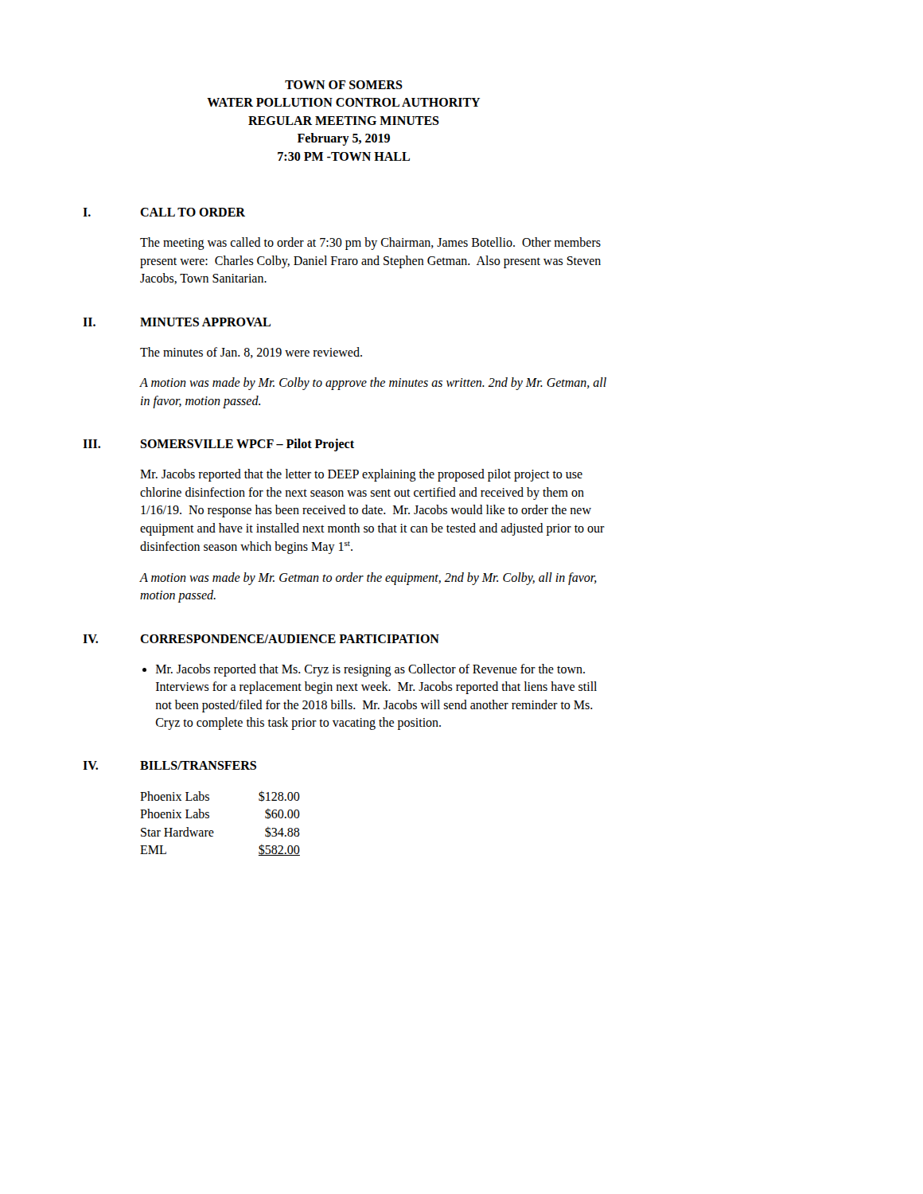TOWN OF SOMERS
WATER POLLUTION CONTROL AUTHORITY
REGULAR MEETING MINUTES
February 5, 2019
7:30 PM -TOWN HALL
I. CALL TO ORDER
The meeting was called to order at 7:30 pm by Chairman, James Botellio. Other members present were: Charles Colby, Daniel Fraro and Stephen Getman. Also present was Steven Jacobs, Town Sanitarian.
II. MINUTES APPROVAL
The minutes of Jan. 8, 2019 were reviewed.
A motion was made by Mr. Colby to approve the minutes as written. 2nd by Mr. Getman, all in favor, motion passed.
III. SOMERSVILLE WPCF – Pilot Project
Mr. Jacobs reported that the letter to DEEP explaining the proposed pilot project to use chlorine disinfection for the next season was sent out certified and received by them on 1/16/19. No response has been received to date. Mr. Jacobs would like to order the new equipment and have it installed next month so that it can be tested and adjusted prior to our disinfection season which begins May 1st.
A motion was made by Mr. Getman to order the equipment, 2nd by Mr. Colby, all in favor, motion passed.
IV. CORRESPONDENCE/AUDIENCE PARTICIPATION
Mr. Jacobs reported that Ms. Cryz is resigning as Collector of Revenue for the town. Interviews for a replacement begin next week. Mr. Jacobs reported that liens have still not been posted/filed for the 2018 bills. Mr. Jacobs will send another reminder to Ms. Cryz to complete this task prior to vacating the position.
IV. BILLS/TRANSFERS
| Phoenix Labs | $128.00 |
| Phoenix Labs | $60.00 |
| Star Hardware | $34.88 |
| EML | $582.00 |